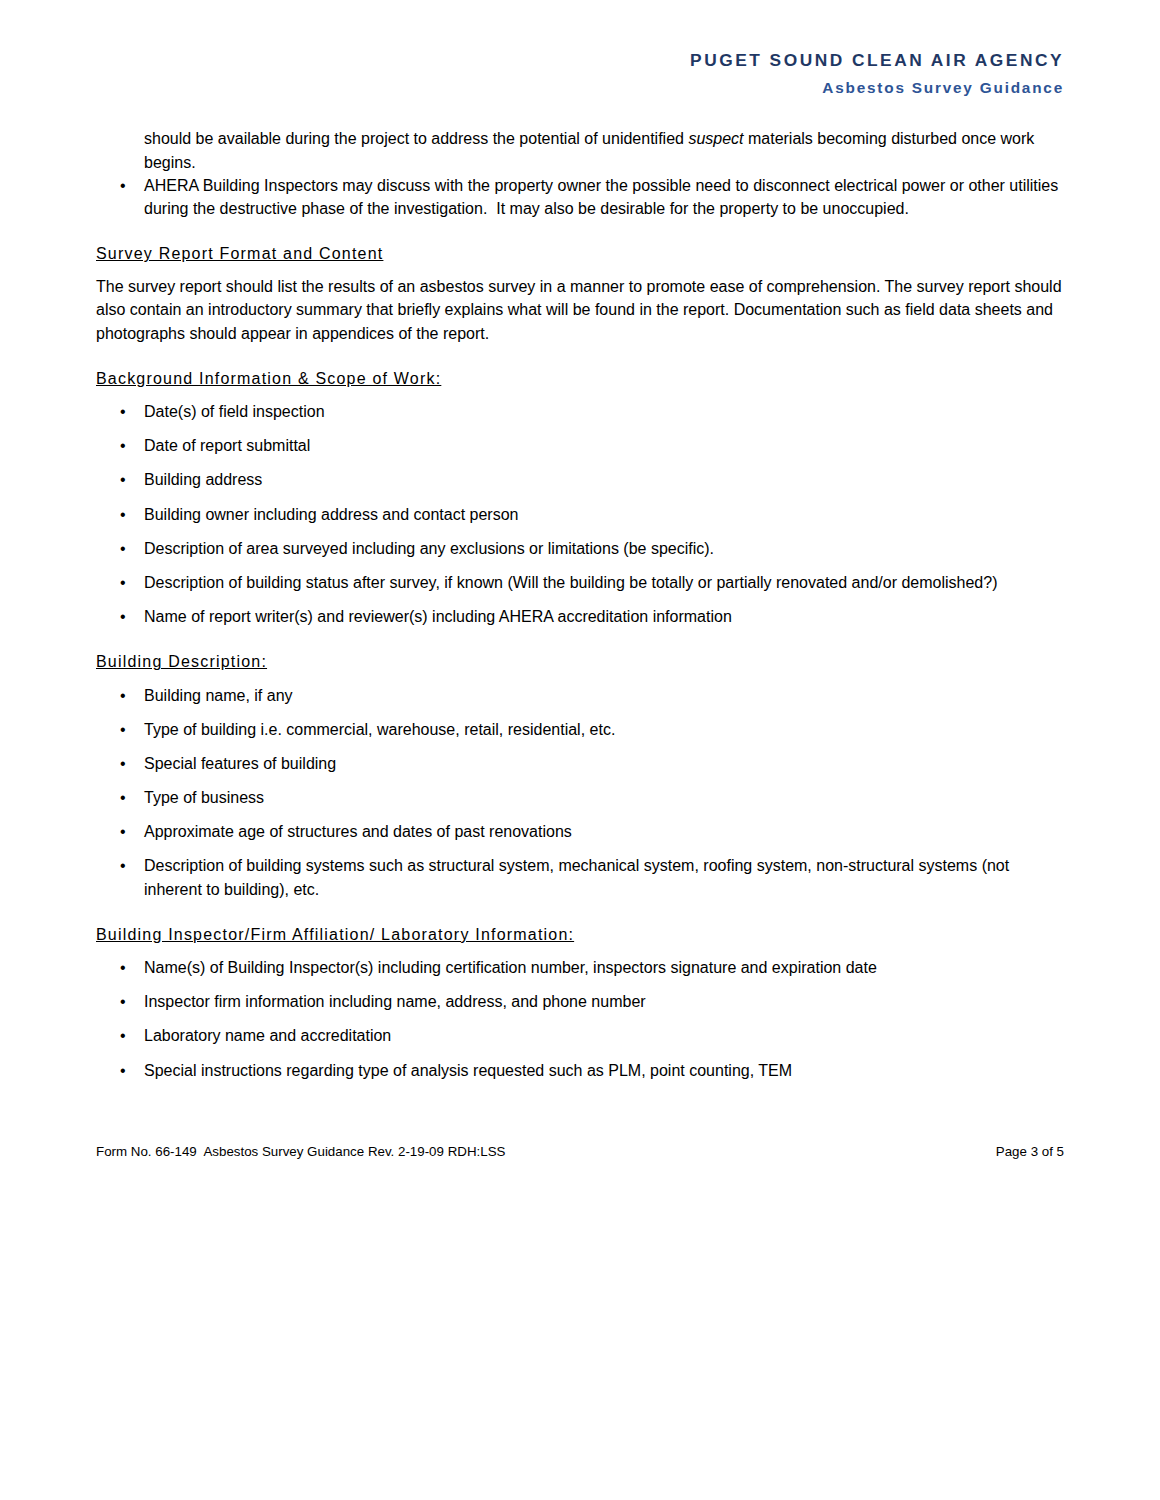PUGET SOUND CLEAN AIR AGENCY
Asbestos Survey Guidance
should be available during the project to address the potential of unidentified suspect materials becoming disturbed once work begins.
AHERA Building Inspectors may discuss with the property owner the possible need to disconnect electrical power or other utilities during the destructive phase of the investigation. It may also be desirable for the property to be unoccupied.
Survey Report Format and Content
The survey report should list the results of an asbestos survey in a manner to promote ease of comprehension. The survey report should also contain an introductory summary that briefly explains what will be found in the report. Documentation such as field data sheets and photographs should appear in appendices of the report.
Background Information & Scope of Work:
Date(s) of field inspection
Date of report submittal
Building address
Building owner including address and contact person
Description of area surveyed including any exclusions or limitations (be specific).
Description of building status after survey, if known (Will the building be totally or partially renovated and/or demolished?)
Name of report writer(s) and reviewer(s) including AHERA accreditation information
Building Description:
Building name, if any
Type of building i.e. commercial, warehouse, retail, residential, etc.
Special features of building
Type of business
Approximate age of structures and dates of past renovations
Description of building systems such as structural system, mechanical system, roofing system, non-structural systems (not inherent to building), etc.
Building Inspector/Firm Affiliation/ Laboratory Information:
Name(s) of Building Inspector(s) including certification number, inspectors signature and expiration date
Inspector firm information including name, address, and phone number
Laboratory name and accreditation
Special instructions regarding type of analysis requested such as PLM, point counting, TEM
Form No. 66-149 Asbestos Survey Guidance Rev. 2-19-09 RDH:LSS Page 3 of 5